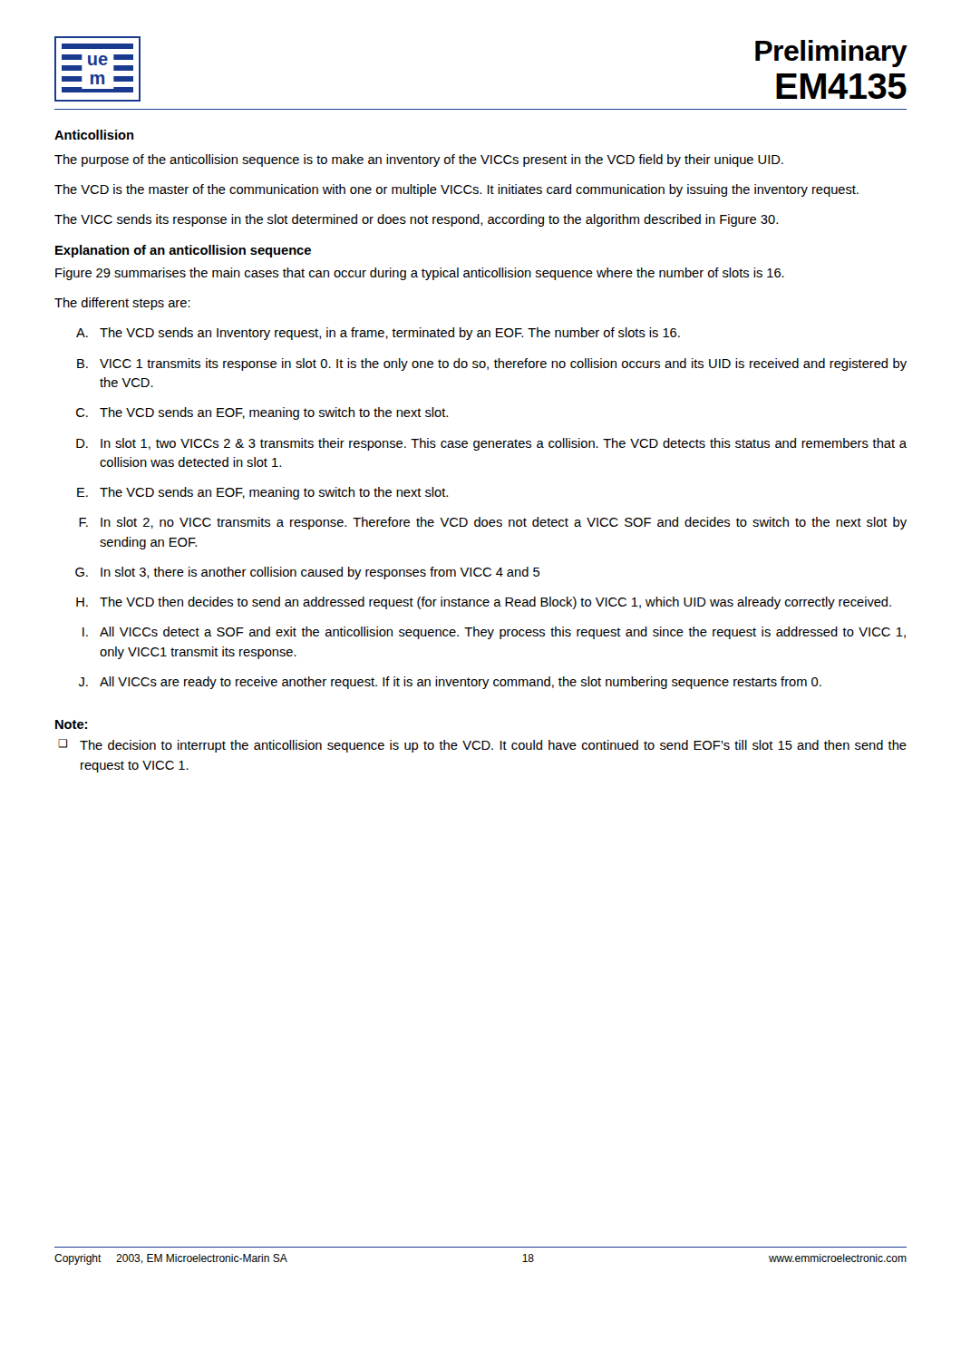ue
m
Preliminary
EM4135
Anticollision
The purpose of the anticollision sequence is to make an inventory of the VICCs present in the VCD field by their unique UID.
The VCD is the master of the communication with one or multiple VICCs. It initiates card communication by issuing the inventory request.
The VICC sends its response in the slot determined or does not respond, according to the algorithm described in Figure 30.
Explanation of an anticollision sequence
Figure 29 summarises the main cases that can occur during a typical anticollision sequence where the number of slots is 16.
The different steps are:
The VCD sends an Inventory request, in a frame, terminated by an EOF. The number of slots is 16.
VICC 1 transmits its response in slot 0. It is the only one to do so, therefore no collision occurs and its UID is received and registered by the VCD.
The VCD sends an EOF, meaning to switch to the next slot.
In slot 1, two VICCs 2 & 3 transmits their response. This case generates a collision. The VCD detects this status and remembers that a collision was detected in slot 1.
The VCD sends an EOF, meaning to switch to the next slot.
In slot 2, no VICC transmits a response. Therefore the VCD does not detect a VICC SOF and decides to switch to the next slot by sending an EOF.
In slot 3, there is another collision caused by responses from VICC 4 and 5
The VCD then decides to send an addressed request (for instance a Read Block) to VICC 1, which UID was already correctly received.
All VICCs detect a SOF and exit the anticollision sequence. They process this request and since the request is addressed to VICC 1, only VICC1 transmit its response.
All VICCs are ready to receive another request. If it is an inventory command, the slot numbering sequence restarts from 0.
Note:
The decision to interrupt the anticollision sequence is up to the VCD. It could have continued to send EOF’s till slot 15 and then send the request to VICC 1.
Copyright 2003, EM Microelectronic-Marin SA
18
www.emmicroelectronic.com